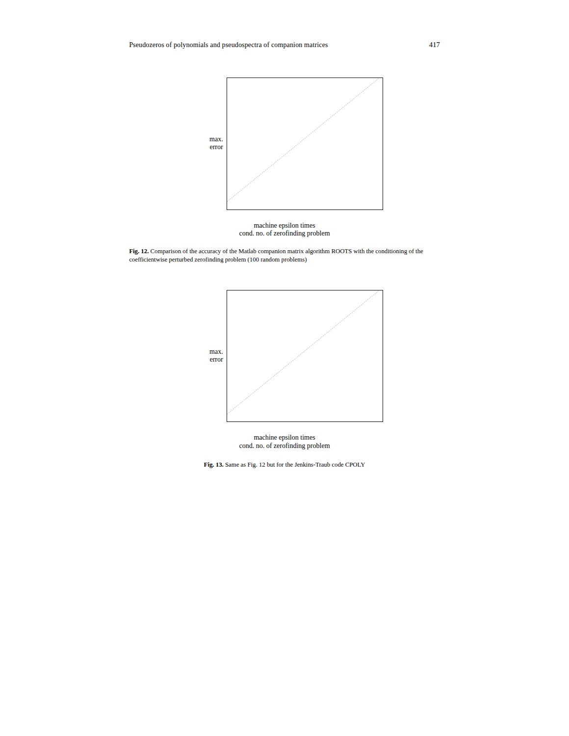Pseudozeros of polynomials and pseudospectra of companion matrices 417
max.
error
machine epsilon times
cond. no. of zerofinding problem
Fig. 12. Comparison of the accuracy of the Matlab companion matrix algorithm ROOTS with the conditioning of the coefficientwise perturbed zerofinding problem (100 random problems)
max.
error
machine epsilon times
cond. no. of zerofinding problem
Fig. 13. Same as Fig. 12 but for the Jenkins-Traub code CPOLY